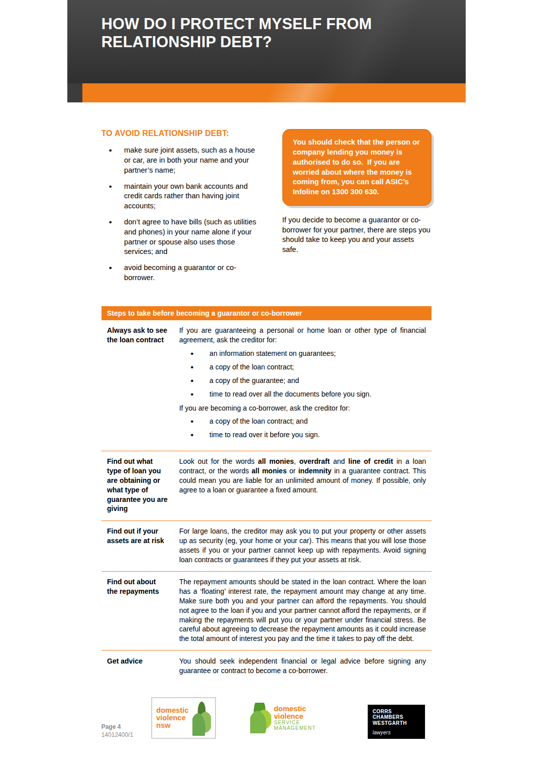How do I protect myself from
relationship debt?
To avoid relationship debt:
make sure joint assets, such as a house or car, are in both your name and your partner’s name;
maintain your own bank accounts and credit cards rather than having joint accounts;
don’t agree to have bills (such as utilities and phones) in your name alone if your partner or spouse also uses those services; and
avoid becoming a guarantor or co-borrower.
You should check that the person or company lending you money is authorised to do so. If you are worried about where the money is coming from, you can call ASIC’s Infoline on 1300 300 630.
If you decide to become a guarantor or co-borrower for your partner, there are steps you should take to keep you and your assets safe.
Steps to take before becoming a guarantor or co-borrower
| Always ask to see the loan contract | If you are guaranteeing a personal or home loan or other type of financial agreement, ask the creditor for: an information statement on guarantees; a copy of the loan contract; a copy of the guarantee; and time to read over all the documents before you sign. If you are becoming a co-borrower, ask the creditor for: a copy of the loan contract; and time to read over it before you sign. |
| Find out what type of loan you are obtaining or what type of guarantee you are giving | Look out for the words all monies , overdraft and line of credit in a loan contract, or the words all monies or indemnity in a guarantee contract. This could mean you are liable for an unlimited amount of money. If possible, only agree to a loan or guarantee a fixed amount. |
| Find out if your assets are at risk | For large loans, the creditor may ask you to put your property or other assets up as security (eg, your home or your car). This means that you will lose those assets if you or your partner cannot keep up with repayments. Avoid signing loan contracts or guarantees if they put your assets at risk. |
| Find out about the repayments | The repayment amounts should be stated in the loan contract. Where the loan has a ‘floating’ interest rate, the repayment amount may change at any time. Make sure both you and your partner can afford the repayments. You should not agree to the loan if you and your partner cannot afford the repayments, or if making the repayments will put you or your partner under financial stress. Be careful about agreeing to decrease the repayment amounts as it could increase the total amount of interest you pay and the time it takes to pay off the debt. |
| Get advice | You should seek independent financial or legal advice before signing any guarantee or contract to become a co-borrower. |
Page 414012400/1
domestic
violence
nsw
domestic
violence
Service
Management
Corrs
Chambers
Westgarth
lawyers